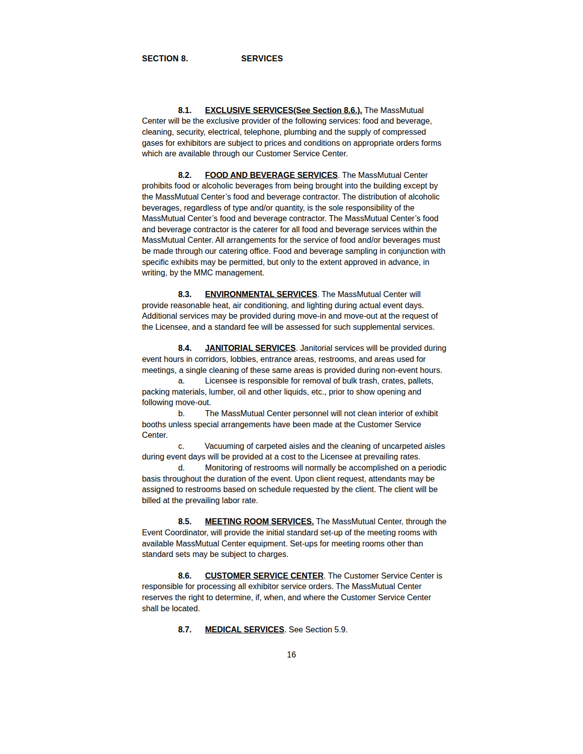SECTION 8. SERVICES
8.1. EXCLUSIVE SERVICES(See Section 8.6.). The MassMutual Center will be the exclusive provider of the following services: food and beverage, cleaning, security, electrical, telephone, plumbing and the supply of compressed gases for exhibitors are subject to prices and conditions on appropriate orders forms which are available through our Customer Service Center.
8.2. FOOD AND BEVERAGE SERVICES. The MassMutual Center prohibits food or alcoholic beverages from being brought into the building except by the MassMutual Center’s food and beverage contractor. The distribution of alcoholic beverages, regardless of type and/or quantity, is the sole responsibility of the MassMutual Center’s food and beverage contractor. The MassMutual Center’s food and beverage contractor is the caterer for all food and beverage services within the MassMutual Center. All arrangements for the service of food and/or beverages must be made through our catering office. Food and beverage sampling in conjunction with specific exhibits may be permitted, but only to the extent approved in advance, in writing, by the MMC management.
8.3. ENVIRONMENTAL SERVICES. The MassMutual Center will provide reasonable heat, air conditioning, and lighting during actual event days. Additional services may be provided during move-in and move-out at the request of the Licensee, and a standard fee will be assessed for such supplemental services.
8.4. JANITORIAL SERVICES. Janitorial services will be provided during event hours in corridors, lobbies, entrance areas, restrooms, and areas used for meetings, a single cleaning of these same areas is provided during non-event hours.
a. Licensee is responsible for removal of bulk trash, crates, pallets, packing materials, lumber, oil and other liquids, etc., prior to show opening and following move-out.
b. The MassMutual Center personnel will not clean interior of exhibit booths unless special arrangements have been made at the Customer Service Center.
c. Vacuuming of carpeted aisles and the cleaning of uncarpeted aisles during event days will be provided at a cost to the Licensee at prevailing rates.
d. Monitoring of restrooms will normally be accomplished on a periodic basis throughout the duration of the event. Upon client request, attendants may be assigned to restrooms based on schedule requested by the client. The client will be billed at the prevailing labor rate.
8.5. MEETING ROOM SERVICES. The MassMutual Center, through the Event Coordinator, will provide the initial standard set-up of the meeting rooms with available MassMutual Center equipment. Set-ups for meeting rooms other than standard sets may be subject to charges.
8.6. CUSTOMER SERVICE CENTER. The Customer Service Center is responsible for processing all exhibitor service orders. The MassMutual Center reserves the right to determine, if, when, and where the Customer Service Center shall be located.
8.7. MEDICAL SERVICES. See Section 5.9.
16